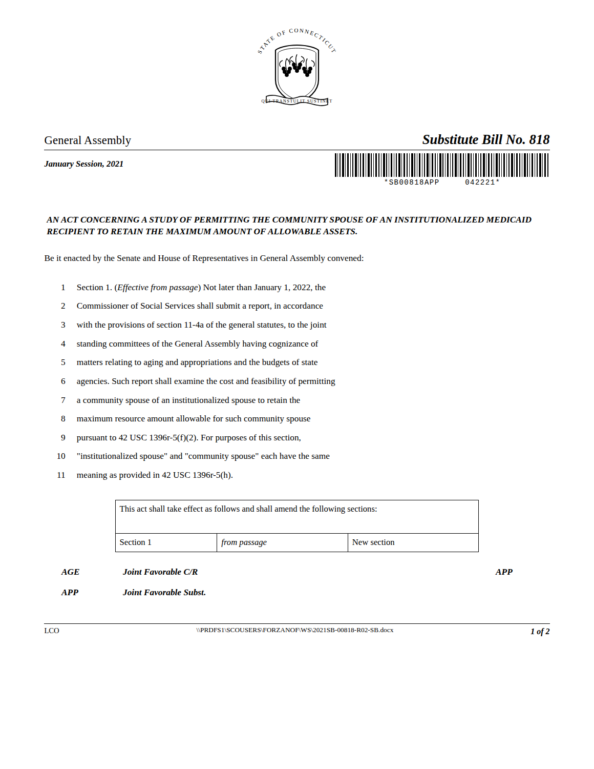STATE OF CONNECTICUT QUI TRANSTULIT SUSTINET
General Assembly
Substitute Bill No. 818
January Session, 2021
*SB00818APP 042221*
AN ACT CONCERNING A STUDY OF PERMITTING THE COMMUNITY SPOUSE OF AN INSTITUTIONALIZED MEDICAID RECIPIENT TO RETAIN THE MAXIMUM AMOUNT OF ALLOWABLE ASSETS.
Be it enacted by the Senate and House of Representatives in General Assembly convened:
| 1 | Section 1. ( Effective from passage ) Not later than January 1, 2022, the |
| 2 | Commissioner of Social Services shall submit a report, in accordance |
| 3 | with the provisions of section 11-4a of the general statutes, to the joint |
| 4 | standing committees of the General Assembly having cognizance of |
| 5 | matters relating to aging and appropriations and the budgets of state |
| 6 | agencies. Such report shall examine the cost and feasibility of permitting |
| 7 | a community spouse of an institutionalized spouse to retain the |
| 8 | maximum resource amount allowable for such community spouse |
| 9 | pursuant to 42 USC 1396r-5(f)(2). For purposes of this section, |
| 10 | "institutionalized spouse" and "community spouse" each have the same |
| 11 | meaning as provided in 42 USC 1396r-5(h). |
| This act shall take effect as follows and shall amend the following sections: |
| Section 1 | from passage | New section |
AGE
Joint Favorable C/R
APP
APP
Joint Favorable Subst.
LCO
\\PRDFS1\SCOUSERS\FORZANOF\WS\2021SB-00818-R02-SB.docx
1 of 2